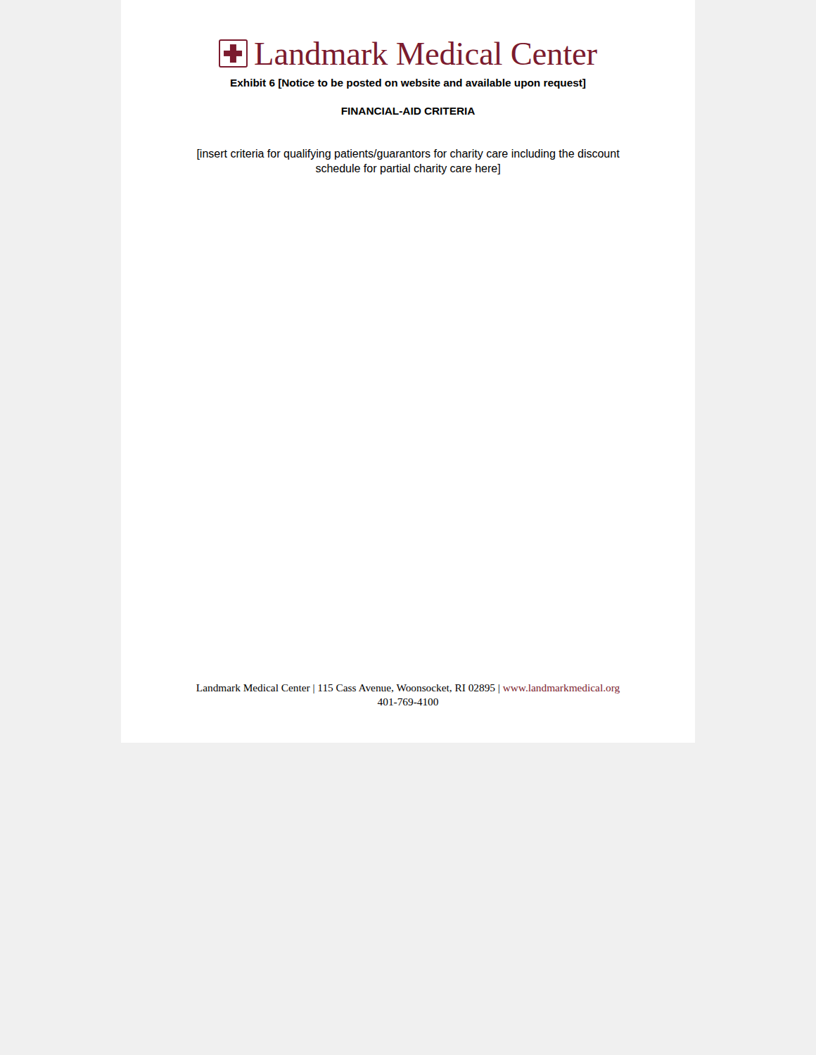Landmark Medical Center
Exhibit 6 [Notice to be posted on website and available upon request]
FINANCIAL-AID CRITERIA
[insert criteria for qualifying patients/guarantors for charity care including the discount schedule for partial charity care here]
Landmark Medical Center | 115 Cass Avenue, Woonsocket, RI 02895 | www.landmarkmedical.org
401-769-4100